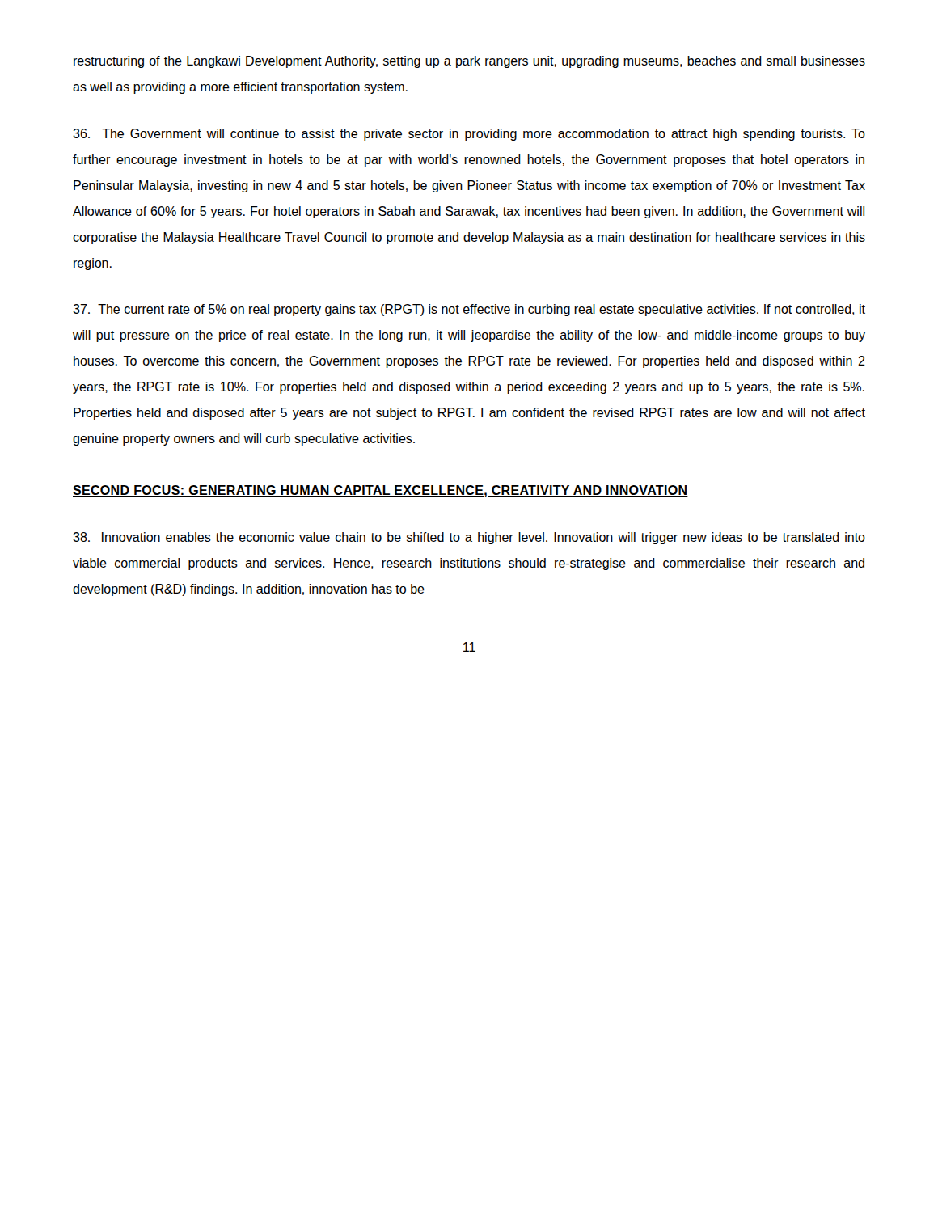restructuring of the Langkawi Development Authority, setting up a park rangers unit, upgrading museums, beaches and small businesses as well as providing a more efficient transportation system.
36. The Government will continue to assist the private sector in providing more accommodation to attract high spending tourists. To further encourage investment in hotels to be at par with world's renowned hotels, the Government proposes that hotel operators in Peninsular Malaysia, investing in new 4 and 5 star hotels, be given Pioneer Status with income tax exemption of 70% or Investment Tax Allowance of 60% for 5 years. For hotel operators in Sabah and Sarawak, tax incentives had been given. In addition, the Government will corporatise the Malaysia Healthcare Travel Council to promote and develop Malaysia as a main destination for healthcare services in this region.
37. The current rate of 5% on real property gains tax (RPGT) is not effective in curbing real estate speculative activities. If not controlled, it will put pressure on the price of real estate. In the long run, it will jeopardise the ability of the low- and middle-income groups to buy houses. To overcome this concern, the Government proposes the RPGT rate be reviewed. For properties held and disposed within 2 years, the RPGT rate is 10%. For properties held and disposed within a period exceeding 2 years and up to 5 years, the rate is 5%. Properties held and disposed after 5 years are not subject to RPGT. I am confident the revised RPGT rates are low and will not affect genuine property owners and will curb speculative activities.
SECOND FOCUS: GENERATING HUMAN CAPITAL EXCELLENCE, CREATIVITY AND INNOVATION
38. Innovation enables the economic value chain to be shifted to a higher level. Innovation will trigger new ideas to be translated into viable commercial products and services. Hence, research institutions should re-strategise and commercialise their research and development (R&D) findings. In addition, innovation has to be
11